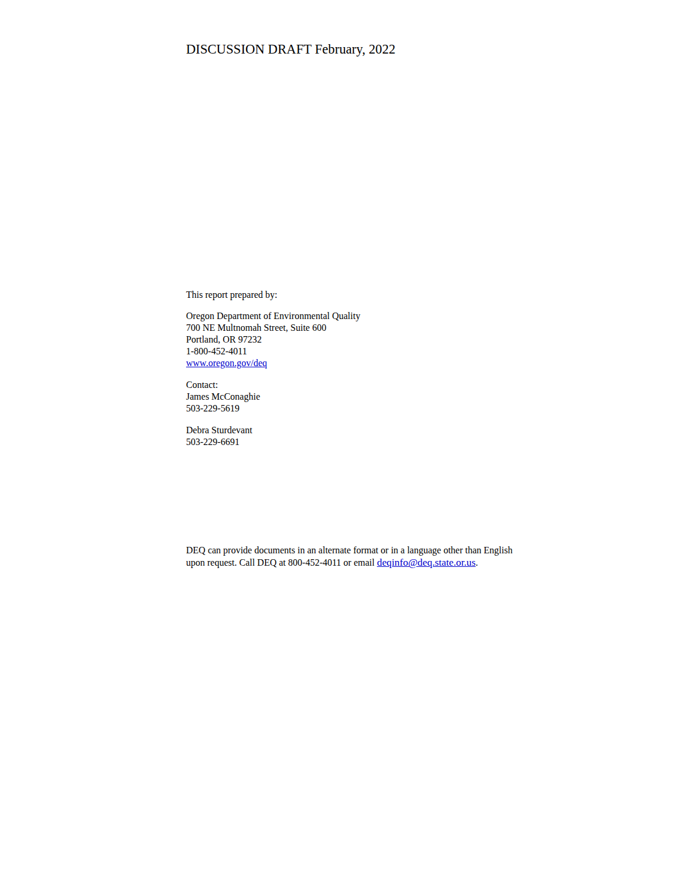DISCUSSION DRAFT February, 2022
This report prepared by:
Oregon Department of Environmental Quality
700 NE Multnomah Street, Suite 600
Portland, OR 97232
1-800-452-4011
www.oregon.gov/deq
Contact:
James McConaghie
503-229-5619
Debra Sturdevant
503-229-6691
DEQ can provide documents in an alternate format or in a language other than English upon request. Call DEQ at 800-452-4011 or email deqinfo@deq.state.or.us.